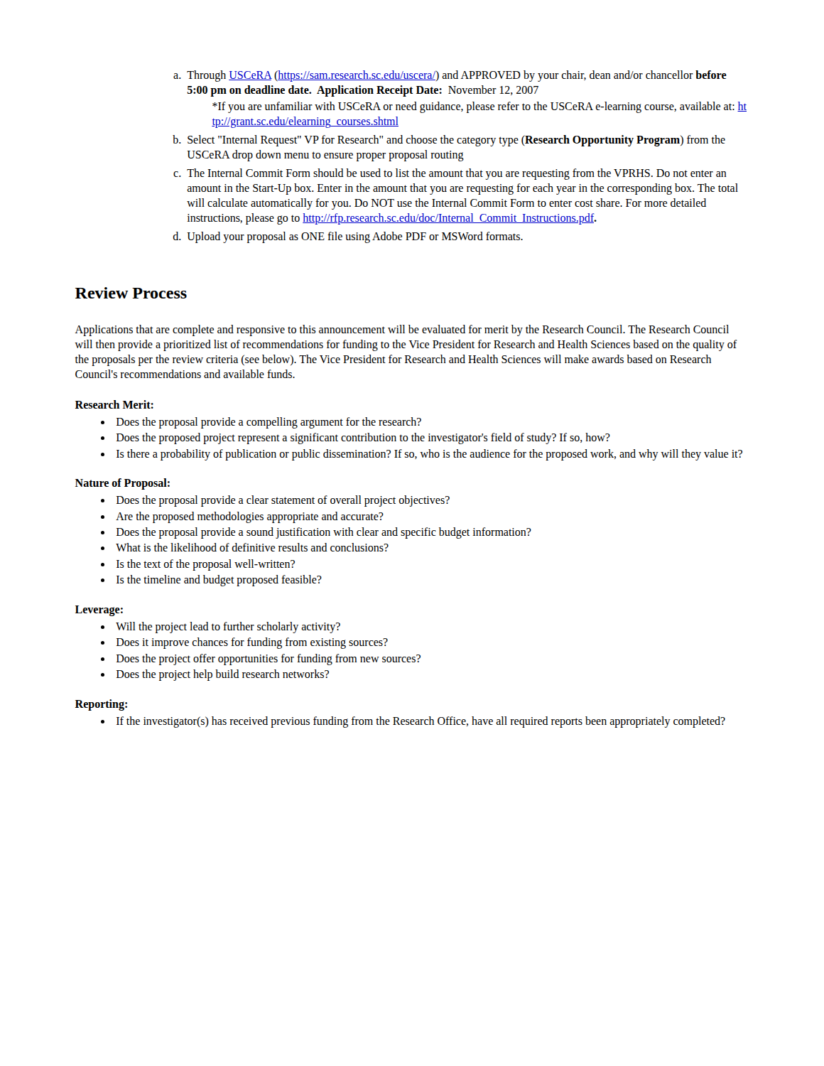Through USCeRA (https://sam.research.sc.edu/uscera/) and APPROVED by your chair, dean and/or chancellor before 5:00 pm on deadline date. Application Receipt Date: November 12, 2007 *If you are unfamiliar with USCeRA or need guidance, please refer to the USCeRA e-learning course, available at: http://grant.sc.edu/elearning_courses.shtml
Select "Internal Request" VP for Research" and choose the category type (Research Opportunity Program) from the USCeRA drop down menu to ensure proper proposal routing
The Internal Commit Form should be used to list the amount that you are requesting from the VPRHS. Do not enter an amount in the Start-Up box. Enter in the amount that you are requesting for each year in the corresponding box. The total will calculate automatically for you. Do NOT use the Internal Commit Form to enter cost share. For more detailed instructions, please go to http://rfp.research.sc.edu/doc/Internal_Commit_Instructions.pdf.
Upload your proposal as ONE file using Adobe PDF or MSWord formats.
Review Process
Applications that are complete and responsive to this announcement will be evaluated for merit by the Research Council. The Research Council will then provide a prioritized list of recommendations for funding to the Vice President for Research and Health Sciences based on the quality of the proposals per the review criteria (see below). The Vice President for Research and Health Sciences will make awards based on Research Council's recommendations and available funds.
Research Merit:
Does the proposal provide a compelling argument for the research?
Does the proposed project represent a significant contribution to the investigator's field of study? If so, how?
Is there a probability of publication or public dissemination? If so, who is the audience for the proposed work, and why will they value it?
Nature of Proposal:
Does the proposal provide a clear statement of overall project objectives?
Are the proposed methodologies appropriate and accurate?
Does the proposal provide a sound justification with clear and specific budget information?
What is the likelihood of definitive results and conclusions?
Is the text of the proposal well-written?
Is the timeline and budget proposed feasible?
Leverage:
Will the project lead to further scholarly activity?
Does it improve chances for funding from existing sources?
Does the project offer opportunities for funding from new sources?
Does the project help build research networks?
Reporting:
If the investigator(s) has received previous funding from the Research Office, have all required reports been appropriately completed?